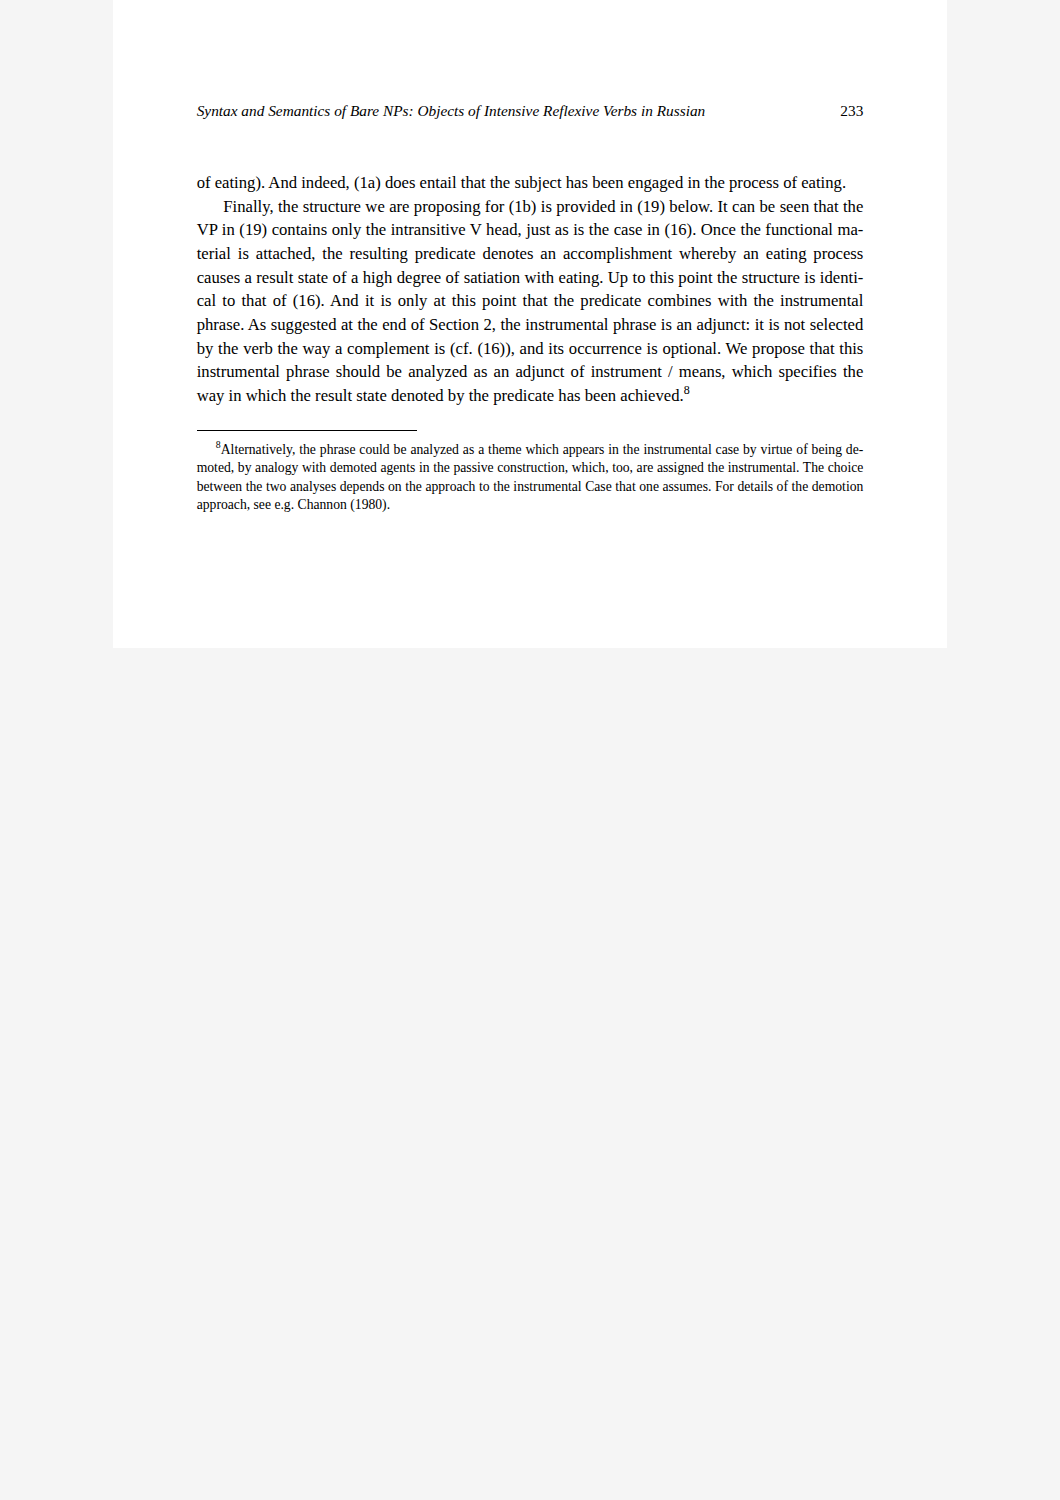Syntax and Semantics of Bare NPs: Objects of Intensive Reflexive Verbs in Russian 233
of eating). And indeed, (1a) does entail that the subject has been engaged in the process of eating.
Finally, the structure we are proposing for (1b) is provided in (19) below. It can be seen that the VP in (19) contains only the intransitive V head, just as is the case in (16). Once the functional material is attached, the resulting predicate denotes an accomplishment whereby an eating process causes a result state of a high degree of satiation with eating. Up to this point the structure is identical to that of (16). And it is only at this point that the predicate combines with the instrumental phrase. As suggested at the end of Section 2, the instrumental phrase is an adjunct: it is not selected by the verb the way a complement is (cf. (16)), and its occurrence is optional. We propose that this instrumental phrase should be analyzed as an adjunct of instrument / means, which specifies the way in which the result state denoted by the predicate has been achieved.8
8Alternatively, the phrase could be analyzed as a theme which appears in the instrumental case by virtue of being demoted, by analogy with demoted agents in the passive construction, which, too, are assigned the instrumental. The choice between the two analyses depends on the approach to the instrumental Case that one assumes. For details of the demotion approach, see e.g. Channon (1980).